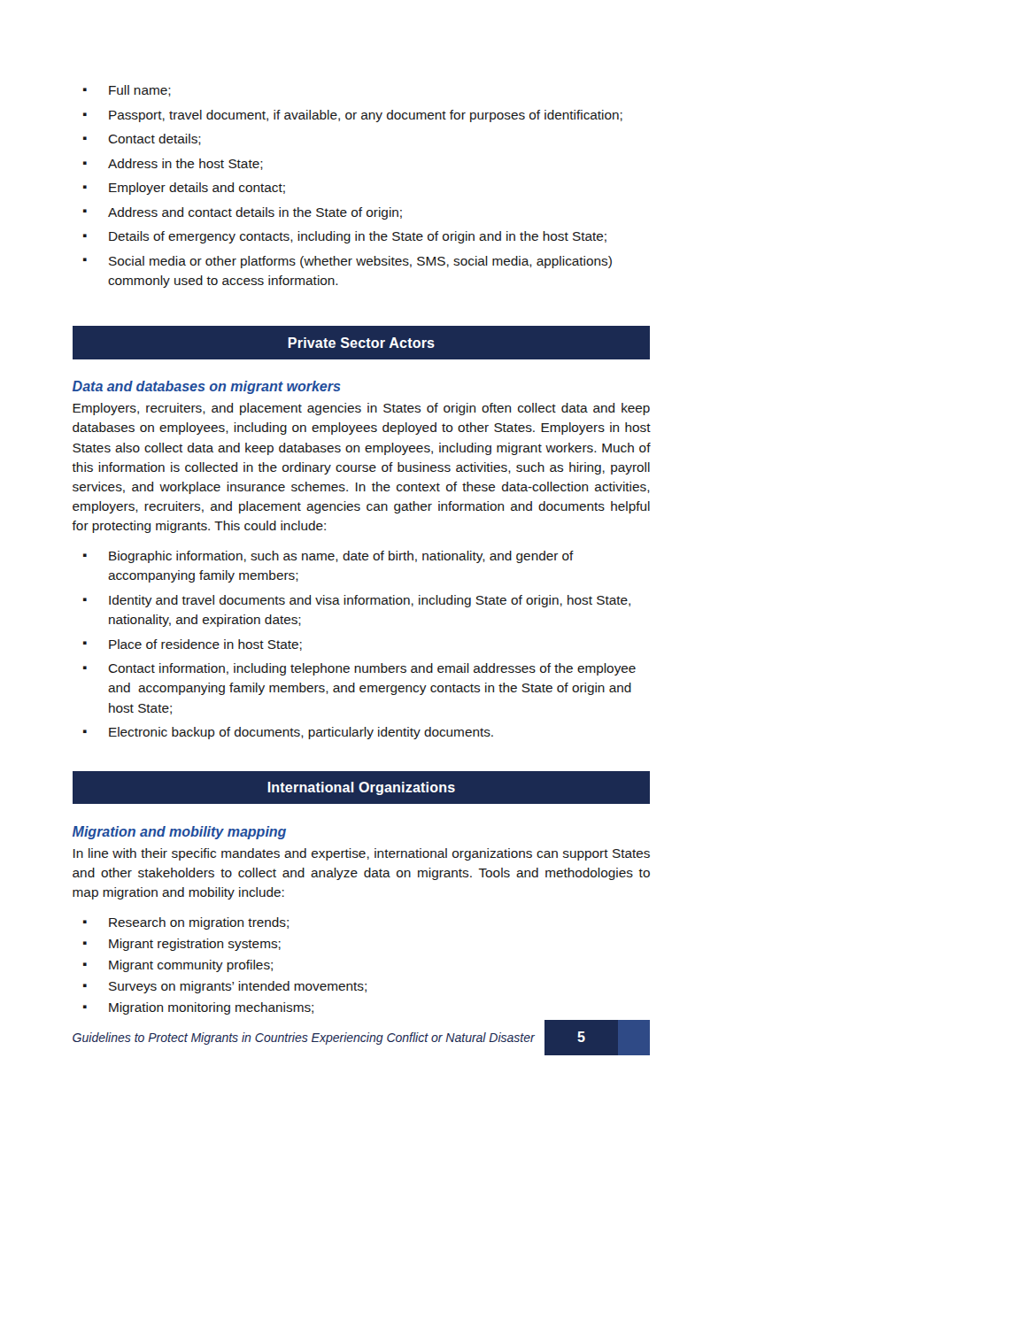Full name;
Passport, travel document, if available, or any document for purposes of identification;
Contact details;
Address in the host State;
Employer details and contact;
Address and contact details in the State of origin;
Details of emergency contacts, including in the State of origin and in the host State;
Social media or other platforms (whether websites, SMS, social media, applications) commonly used to access information.
Private Sector Actors
Data and databases on migrant workers
Employers, recruiters, and placement agencies in States of origin often collect data and keep databases on employees, including on employees deployed to other States. Employers in host States also collect data and keep databases on employees, including migrant workers. Much of this information is collected in the ordinary course of business activities, such as hiring, payroll services, and workplace insurance schemes. In the context of these data-collection activities, employers, recruiters, and placement agencies can gather information and documents helpful for protecting migrants. This could include:
Biographic information, such as name, date of birth, nationality, and gender of accompanying family members;
Identity and travel documents and visa information, including State of origin, host State, nationality, and expiration dates;
Place of residence in host State;
Contact information, including telephone numbers and email addresses of the employee and accompanying family members, and emergency contacts in the State of origin and host State;
Electronic backup of documents, particularly identity documents.
International Organizations
Migration and mobility mapping
In line with their specific mandates and expertise, international organizations can support States and other stakeholders to collect and analyze data on migrants. Tools and methodologies to map migration and mobility include:
Research on migration trends;
Migrant registration systems;
Migrant community profiles;
Surveys on migrants’ intended movements;
Migration monitoring mechanisms;
Guidelines to Protect Migrants in Countries Experiencing Conflict or Natural Disaster
5